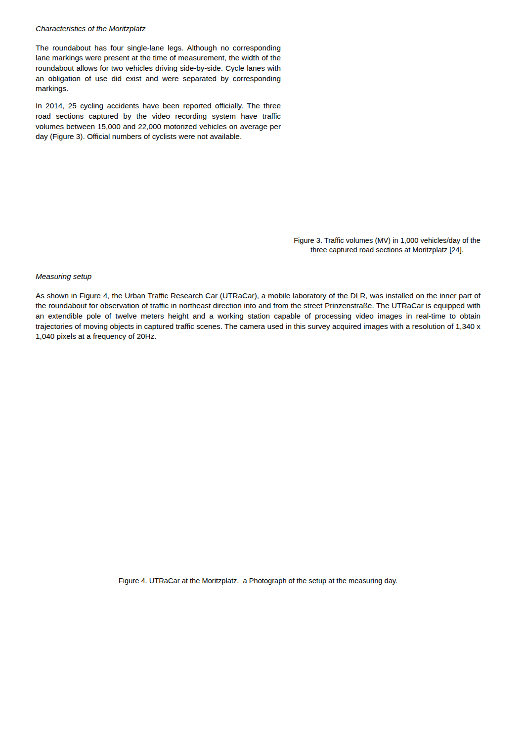Characteristics of the Moritzplatz
The roundabout has four single-lane legs. Although no corresponding lane markings were present at the time of measurement, the width of the roundabout allows for two vehicles driving side-by-side. Cycle lanes with an obligation of use did exist and were separated by corresponding markings.
In 2014, 25 cycling accidents have been reported officially. The three road sections captured by the video recording system have traffic volumes between 15,000 and 22,000 motorized vehicles on average per day (Figure 3). Official numbers of cyclists were not available.
Figure 3. Traffic volumes (MV) in 1,000 vehicles/day of the three captured road sections at Moritzplatz [24].
Measuring setup
As shown in Figure 4, the Urban Traffic Research Car (UTRaCar), a mobile laboratory of the DLR, was installed on the inner part of the roundabout for observation of traffic in northeast direction into and from the street Prinzenstraße. The UTRaCar is equipped with an extendible pole of twelve meters height and a working station capable of processing video images in real-time to obtain trajectories of moving objects in captured traffic scenes. The camera used in this survey acquired images with a resolution of 1,340 x 1,040 pixels at a frequency of 20Hz.
Figure 4. UTRaCar at the Moritzplatz. a Photograph of the setup at the measuring day.